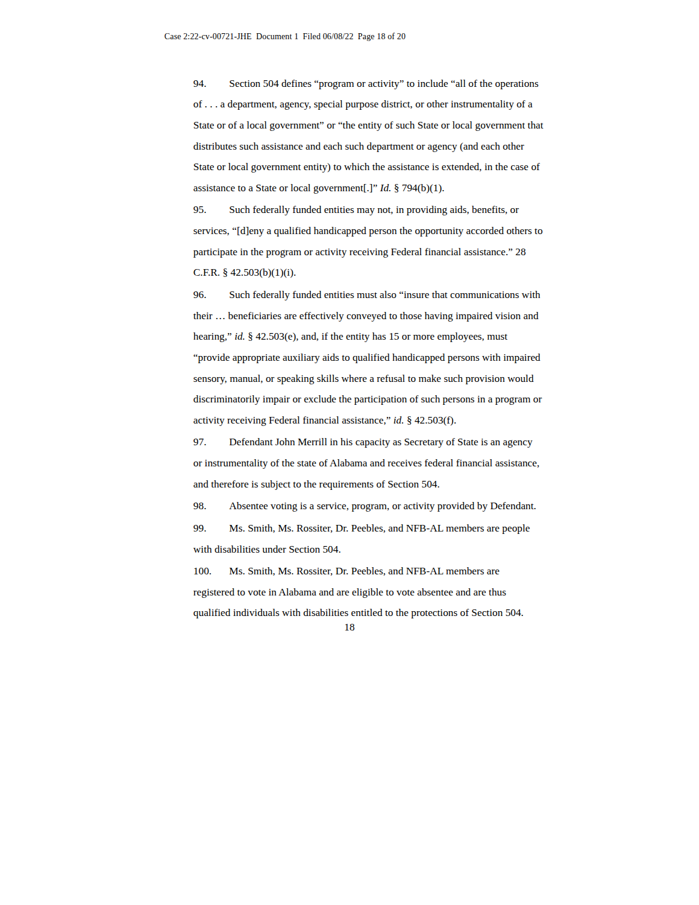Case 2:22-cv-00721-JHE Document 1 Filed 06/08/22 Page 18 of 20
94. Section 504 defines “program or activity” to include “all of the operations of . . . a department, agency, special purpose district, or other instrumentality of a State or of a local government” or “the entity of such State or local government that distributes such assistance and each such department or agency (and each other State or local government entity) to which the assistance is extended, in the case of assistance to a State or local government[.]” Id. § 794(b)(1).
95. Such federally funded entities may not, in providing aids, benefits, or services, “[d]eny a qualified handicapped person the opportunity accorded others to participate in the program or activity receiving Federal financial assistance.” 28 C.F.R. § 42.503(b)(1)(i).
96. Such federally funded entities must also “insure that communications with their … beneficiaries are effectively conveyed to those having impaired vision and hearing,” id. § 42.503(e), and, if the entity has 15 or more employees, must “provide appropriate auxiliary aids to qualified handicapped persons with impaired sensory, manual, or speaking skills where a refusal to make such provision would discriminatorily impair or exclude the participation of such persons in a program or activity receiving Federal financial assistance,” id. § 42.503(f).
97. Defendant John Merrill in his capacity as Secretary of State is an agency or instrumentality of the state of Alabama and receives federal financial assistance, and therefore is subject to the requirements of Section 504.
98. Absentee voting is a service, program, or activity provided by Defendant.
99. Ms. Smith, Ms. Rossiter, Dr. Peebles, and NFB-AL members are people with disabilities under Section 504.
100. Ms. Smith, Ms. Rossiter, Dr. Peebles, and NFB-AL members are registered to vote in Alabama and are eligible to vote absentee and are thus qualified individuals with disabilities entitled to the protections of Section 504.
18